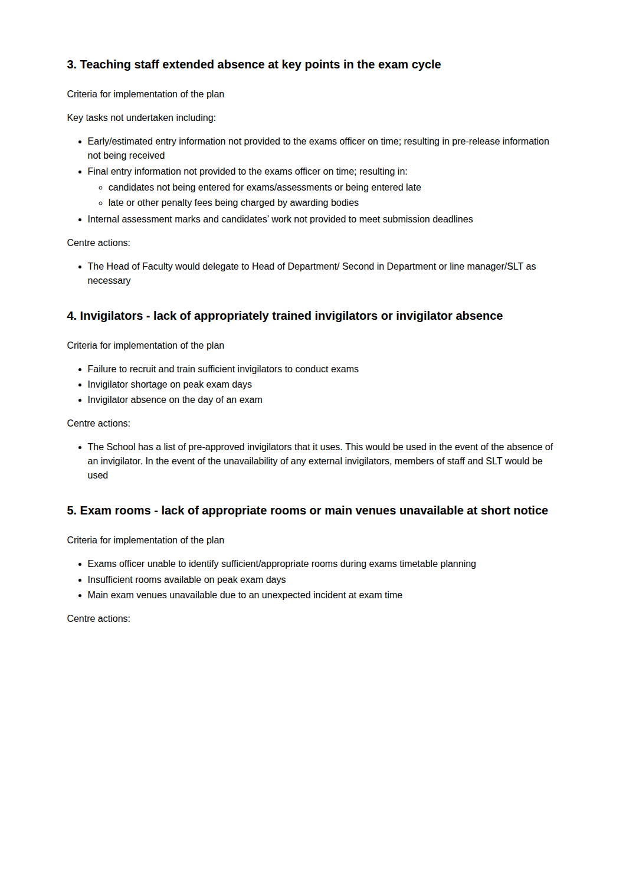3. Teaching staff extended absence at key points in the exam cycle
Criteria for implementation of the plan
Key tasks not undertaken including:
Early/estimated entry information not provided to the exams officer on time; resulting in pre-release information not being received
Final entry information not provided to the exams officer on time; resulting in:
candidates not being entered for exams/assessments or being entered late
late or other penalty fees being charged by awarding bodies
Internal assessment marks and candidates’ work not provided to meet submission deadlines
Centre actions:
The Head of Faculty would delegate to Head of Department/ Second in Department or line manager/SLT as necessary
4. Invigilators - lack of appropriately trained invigilators or invigilator absence
Criteria for implementation of the plan
Failure to recruit and train sufficient invigilators to conduct exams
Invigilator shortage on peak exam days
Invigilator absence on the day of an exam
Centre actions:
The School has a list of pre-approved invigilators that it uses. This would be used in the event of the absence of an invigilator. In the event of the unavailability of any external invigilators, members of staff and SLT would be used
5. Exam rooms - lack of appropriate rooms or main venues unavailable at short notice
Criteria for implementation of the plan
Exams officer unable to identify sufficient/appropriate rooms during exams timetable planning
Insufficient rooms available on peak exam days
Main exam venues unavailable due to an unexpected incident at exam time
Centre actions: